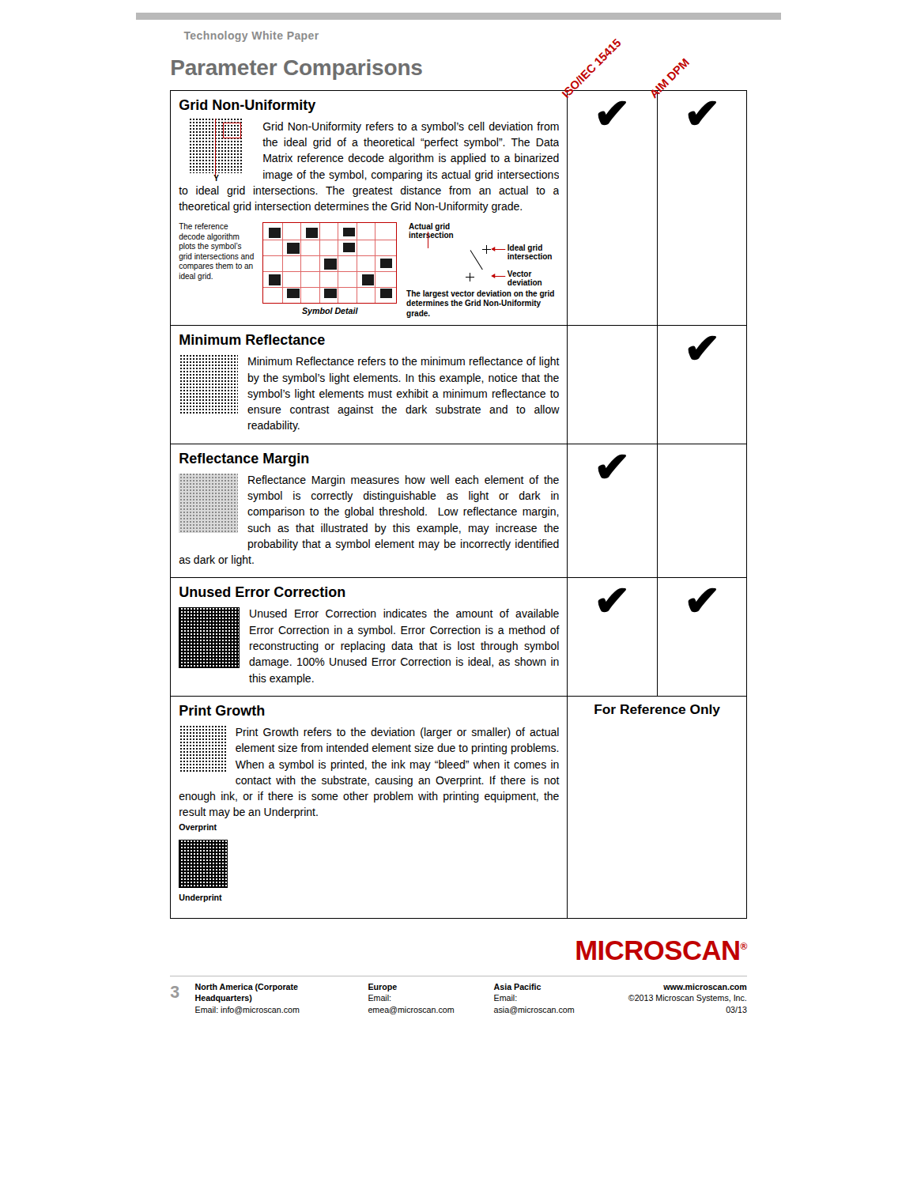Technology White Paper
Parameter Comparisons
ISO/IEC 15415
AIM DPM
| Grid Non-Uniformity Y X Y Grid Non-Uniformity refers to a symbol’s cell deviation from the ideal grid of a theoretical “perfect symbol”. The Data Matrix reference decode algorithm is applied to a binarized image of the symbol, comparing its actual grid intersections to ideal grid intersections. The greatest distance from an actual to a theoretical grid intersection determines the Grid Non-Uniformity grade. The reference decode algorithm plots the symbol’s grid intersections and compares them to an ideal grid. Symbol Detail Actual grid intersection Ideal grid intersection Vector deviation The largest vector deviation on the grid determines the Grid Non-Uniformity grade. | ✔ | ✔ |
| Minimum Reflectance Minimum Reflectance refers to the minimum reflectance of light by the symbol’s light elements. In this example, notice that the symbol’s light elements must exhibit a minimum reflectance to ensure contrast against the dark substrate and to allow readability. | | ✔ |
| Reflectance Margin Reflectance Margin measures how well each element of the symbol is correctly distinguishable as light or dark in comparison to the global threshold. Low reflectance margin, such as that illustrated by this example, may increase the probability that a symbol element may be incorrectly identified as dark or light. | ✔ | |
| Unused Error Correction Unused Error Correction indicates the amount of available Error Correction in a symbol. Error Correction is a method of reconstructing or replacing data that is lost through symbol damage. 100% Unused Error Correction is ideal, as shown in this example. | ✔ | ✔ |
| Print Growth Print Growth refers to the deviation (larger or smaller) of actual element size from intended element size due to printing problems. When a symbol is printed, the ink may “bleed” when it comes in contact with the substrate, causing an Overprint. If there is not enough ink, or if there is some other problem with printing equipment, the result may be an Underprint. Overprint Underprint | For Reference Only |
MICROSCAN®
3
North America (Corporate Headquarters) Email: info@microscan.com
Europe Email: emea@microscan.com
Asia Pacific Email: asia@microscan.com
www.microscan.com
©2013 Microscan Systems, Inc. 03/13